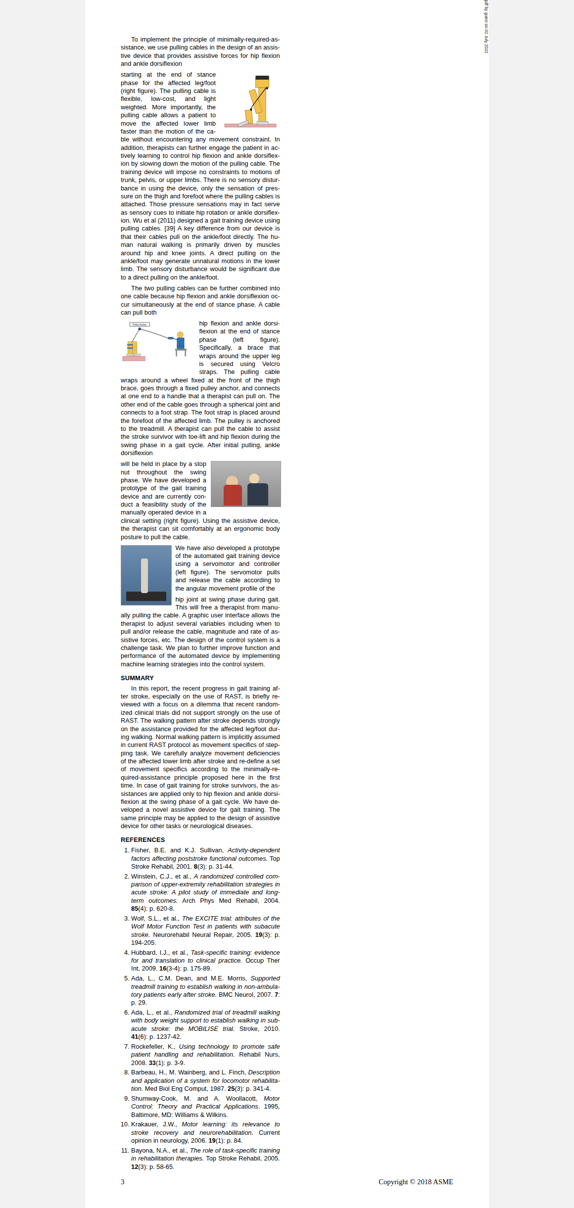Downloaded from http://asmedc.silverchair.com/BIOMED/proceedings-pdf/DMD2018/40789/V001T03A018/2787783/v001t03a018-dmd2018-6947.pdf by guest on 02 July 2022
To implement the principle of minimally-required-assistance, we use pulling cables in the design of an assistive device that provides assistive forces for hip flexion and ankle dorsiflexion
starting at the end of stance phase for the affected leg/foot (right figure). The pulling cable is flexible, low-cost, and light weighted. More importantly, the pulling cable allows a patient to move the affected lower limb faster than the motion of the cable without encountering any movement constraint. In addition, therapists can further engage the patient in actively learning to control hip flexion and ankle dorsiflexion by slowing down the motion of the pulling cable. The training device will impose no constraints to motions of trunk, pelvis, or upper limbs. There is no sensory disturbance in using the device, only the sensation of pressure on the thigh and forefoot where the pulling cables is attached. Those pressure sensations may in fact serve as sensory cues to initiate hip rotation or ankle dorsiflexion. Wu et al (2011) designed a gait training device using pulling cables. [39] A key difference from our device is that their cables pull on the ankle/foot directly. The human natural walking is primarily driven by muscles around hip and knee joints. A direct pulling on the ankle/foot may generate unnatural motions in the lower limb. The sensory disturbance would be significant due to a direct pulling on the ankle/foot.
The two pulling cables can be further combined into one cable because hip flexion and ankle dorsiflexion occur simultaneously at the end of stance phase. A cable can pull both
Pulley Anchor
hip flexion and ankle dorsiflexion at the end of stance phase (left figure). Specifically, a brace that wraps around the upper leg is secured using Velcro straps. The pulling cable wraps around a wheel fixed at the front of the thigh brace, goes through a fixed pulley anchor, and connects at one end to a handle that a therapist can pull on. The other end of the cable goes through a spherical joint and connects to a foot strap. The foot strap is placed around the forefoot of the affected limb. The pulley is anchored to the treadmill. A therapist can pull the cable to assist the stroke survivor with toe-lift and hip flexion during the swing phase in a gait cycle. After initial pulling, ankle dorsiflexion
will be held in place by a stop nut throughout the swing phase. We have developed a prototype of the gait training device and are currently conduct a feasibility study of the manually operated device in a clinical setting (right figure). Using the assistive device, the therapist can sit comfortably at an ergonomic body posture to pull the cable.
We have also developed a prototype of the automated gait training device using a servomotor and controller (left figure). The servomotor pulls and release the cable according to the angular movement profile of the
hip joint at swing phase during gait. This will free a therapist from manually pulling the cable. A graphic user interface allows the therapist to adjust several variables including when to pull and/or release the cable, magnitude and rate of assistive forces, etc. The design of the control system is a challenge task. We plan to further improve function and performance of the automated device by implementing machine learning strategies into the control system.
SUMMARY
In this report, the recent progress in gait training after stroke, especially on the use of RAST, is briefly reviewed with a focus on a dilemma that recent randomized clinical trials did not support strongly on the use of RAST. The walking pattern after stroke depends strongly on the assistance provided for the affected leg/foot during walking. Normal walking pattern is implicitly assumed in current RAST protocol as movement specifics of stepping task. We carefully analyze movement deficiencies of the affected lower limb after stroke and re-define a set of movement specifics according to the minimally-required-assistance principle proposed here in the first time. In case of gait training for stroke survivors, the assistances are applied only to hip flexion and ankle dorsiflexion at the swing phase of a gait cycle. We have developed a novel assistive device for gait training. The same principle may be applied to the design of assistive device for other tasks or neurological diseases.
REFERENCES
Fisher, B.E. and K.J. Sullivan, Activity-dependent factors affecting poststroke functional outcomes. Top Stroke Rehabil, 2001. 8(3): p. 31-44.
Winstein, C.J., et al., A randomized controlled comparison of upper-extremity rehabilitation strategies in acute stroke: A pilot study of immediate and long-term outcomes. Arch Phys Med Rehabil, 2004. 85(4): p. 620-8.
Wolf, S.L., et al., The EXCITE trial: attributes of the Wolf Motor Function Test in patients with subacute stroke. Neurorehabil Neural Repair, 2005. 19(3): p. 194-205.
Hubbard, I.J., et al., Task-specific training: evidence for and translation to clinical practice. Occup Ther Int, 2009. 16(3-4): p. 175-89.
Ada, L., C.M. Dean, and M.E. Morris, Supported treadmill training to establish walking in non-ambulatory patients early after stroke. BMC Neurol, 2007. 7: p. 29.
Ada, L., et al., Randomized trial of treadmill walking with body weight support to establish walking in subacute stroke: the MOBILISE trial. Stroke, 2010. 41(6): p. 1237-42.
Rockefeller, K., Using technology to promote safe patient handling and rehabilitation. Rehabil Nurs, 2008. 33(1): p. 3-9.
Barbeau, H., M. Wainberg, and L. Finch, Description and application of a system for locomotor rehabilitation. Med Biol Eng Comput, 1987. 25(3): p. 341-4.
Shumway-Cook, M. and A. Woollacott, Motor Control: Theory and Practical Applications. 1995, Baltimore, MD: Williams & Wilkins.
Krakauer, J.W., Motor learning: its relevance to stroke recovery and neurorehabilitation. Current opinion in neurology, 2006. 19(1): p. 84.
Bayona, N.A., et al., The role of task-specific training in rehabilitation therapies. Top Stroke Rehabil, 2005. 12(3): p. 58-65.
3
Copyright © 2018 ASME